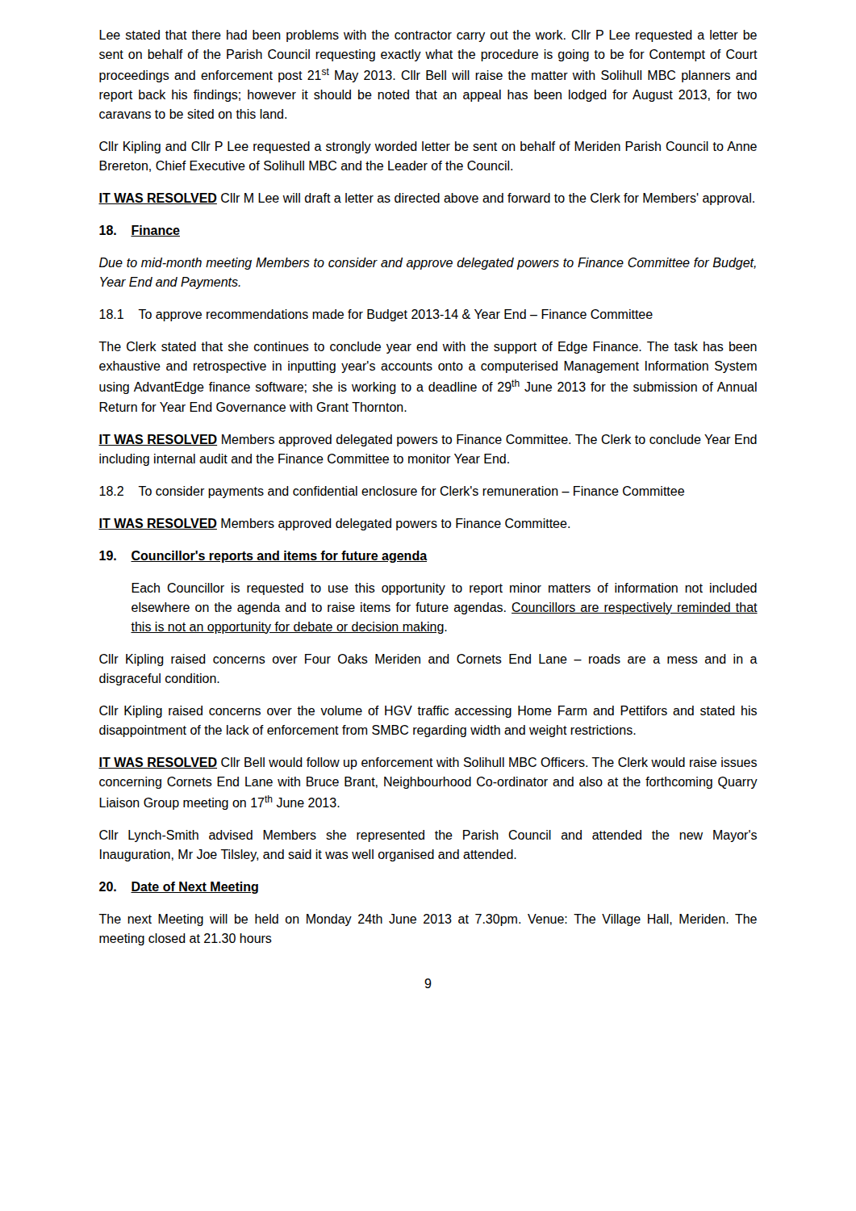Lee stated that there had been problems with the contractor carry out the work. Cllr P Lee requested a letter be sent on behalf of the Parish Council requesting exactly what the procedure is going to be for Contempt of Court proceedings and enforcement post 21st May 2013. Cllr Bell will raise the matter with Solihull MBC planners and report back his findings; however it should be noted that an appeal has been lodged for August 2013, for two caravans to be sited on this land.
Cllr Kipling and Cllr P Lee requested a strongly worded letter be sent on behalf of Meriden Parish Council to Anne Brereton, Chief Executive of Solihull MBC and the Leader of the Council.
IT WAS RESOLVED Cllr M Lee will draft a letter as directed above and forward to the Clerk for Members' approval.
18. Finance
Due to mid-month meeting Members to consider and approve delegated powers to Finance Committee for Budget, Year End and Payments.
18.1 To approve recommendations made for Budget 2013-14 & Year End – Finance Committee
The Clerk stated that she continues to conclude year end with the support of Edge Finance. The task has been exhaustive and retrospective in inputting year's accounts onto a computerised Management Information System using AdvantEdge finance software; she is working to a deadline of 29th June 2013 for the submission of Annual Return for Year End Governance with Grant Thornton.
IT WAS RESOLVED Members approved delegated powers to Finance Committee. The Clerk to conclude Year End including internal audit and the Finance Committee to monitor Year End.
18.2 To consider payments and confidential enclosure for Clerk's remuneration – Finance Committee
IT WAS RESOLVED Members approved delegated powers to Finance Committee.
19. Councillor's reports and items for future agenda
Each Councillor is requested to use this opportunity to report minor matters of information not included elsewhere on the agenda and to raise items for future agendas. Councillors are respectively reminded that this is not an opportunity for debate or decision making.
Cllr Kipling raised concerns over Four Oaks Meriden and Cornets End Lane – roads are a mess and in a disgraceful condition.
Cllr Kipling raised concerns over the volume of HGV traffic accessing Home Farm and Pettifors and stated his disappointment of the lack of enforcement from SMBC regarding width and weight restrictions.
IT WAS RESOLVED Cllr Bell would follow up enforcement with Solihull MBC Officers. The Clerk would raise issues concerning Cornets End Lane with Bruce Brant, Neighbourhood Co-ordinator and also at the forthcoming Quarry Liaison Group meeting on 17th June 2013.
Cllr Lynch-Smith advised Members she represented the Parish Council and attended the new Mayor's Inauguration, Mr Joe Tilsley, and said it was well organised and attended.
20. Date of Next Meeting
The next Meeting will be held on Monday 24th June 2013 at 7.30pm. Venue: The Village Hall, Meriden. The meeting closed at 21.30 hours
9